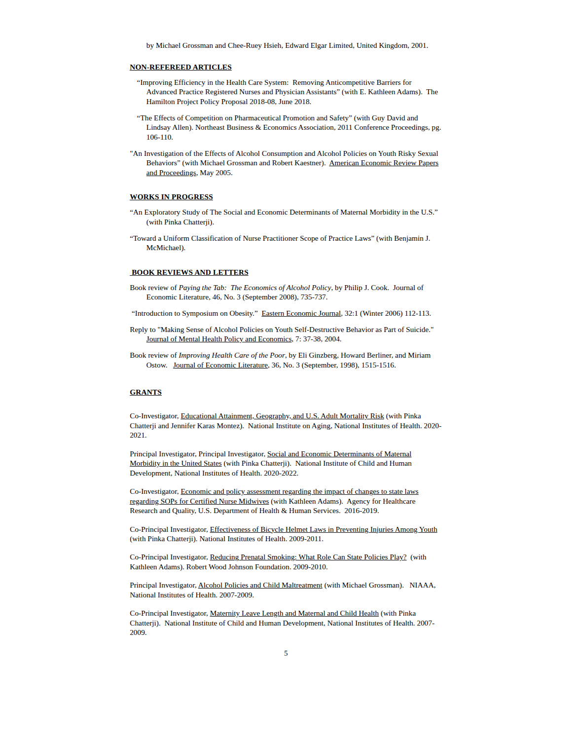by Michael Grossman and Chee-Ruey Hsieh, Edward Elgar Limited, United Kingdom, 2001.
NON-REFEREED ARTICLES
“Improving Efficiency in the Health Care System: Removing Anticompetitive Barriers for Advanced Practice Registered Nurses and Physician Assistants” (with E. Kathleen Adams). The Hamilton Project Policy Proposal 2018-08, June 2018.
“The Effects of Competition on Pharmaceutical Promotion and Safety” (with Guy David and Lindsay Allen). Northeast Business & Economics Association, 2011 Conference Proceedings, pg. 106-110.
"An Investigation of the Effects of Alcohol Consumption and Alcohol Policies on Youth Risky Sexual Behaviors” (with Michael Grossman and Robert Kaestner). American Economic Review Papers and Proceedings, May 2005.
WORKS IN PROGRESS
“An Exploratory Study of The Social and Economic Determinants of Maternal Morbidity in the U.S.” (with Pinka Chatterji).
“Toward a Uniform Classification of Nurse Practitioner Scope of Practice Laws” (with Benjamin J. McMichael).
BOOK REVIEWS AND LETTERS
Book review of Paying the Tab: The Economics of Alcohol Policy, by Philip J. Cook. Journal of Economic Literature, 46, No. 3 (September 2008), 735-737.
“Introduction to Symposium on Obesity.” Eastern Economic Journal, 32:1 (Winter 2006) 112-113.
Reply to "Making Sense of Alcohol Policies on Youth Self-Destructive Behavior as Part of Suicide." Journal of Mental Health Policy and Economics, 7: 37-38, 2004.
Book review of Improving Health Care of the Poor, by Eli Ginzberg, Howard Berliner, and Miriam Ostow. Journal of Economic Literature, 36, No. 3 (September, 1998), 1515-1516.
GRANTS
Co-Investigator, Educational Attainment, Geography, and U.S. Adult Mortality Risk (with Pinka Chatterji and Jennifer Karas Montez). National Institute on Aging, National Institutes of Health. 2020-2021.
Principal Investigator, Principal Investigator, Social and Economic Determinants of Maternal Morbidity in the United States (with Pinka Chatterji). National Institute of Child and Human Development, National Institutes of Health. 2020-2022.
Co-Investigator, Economic and policy assessment regarding the impact of changes to state laws regarding SOPs for Certified Nurse Midwives (with Kathleen Adams). Agency for Healthcare Research and Quality, U.S. Department of Health & Human Services. 2016-2019.
Co-Principal Investigator, Effectiveness of Bicycle Helmet Laws in Preventing Injuries Among Youth (with Pinka Chatterji). National Institutes of Health. 2009-2011.
Co-Principal Investigator, Reducing Prenatal Smoking: What Role Can State Policies Play? (with Kathleen Adams). Robert Wood Johnson Foundation. 2009-2010.
Principal Investigator, Alcohol Policies and Child Maltreatment (with Michael Grossman). NIAAA, National Institutes of Health. 2007-2009.
Co-Principal Investigator, Maternity Leave Length and Maternal and Child Health (with Pinka Chatterji). National Institute of Child and Human Development, National Institutes of Health. 2007-2009.
5